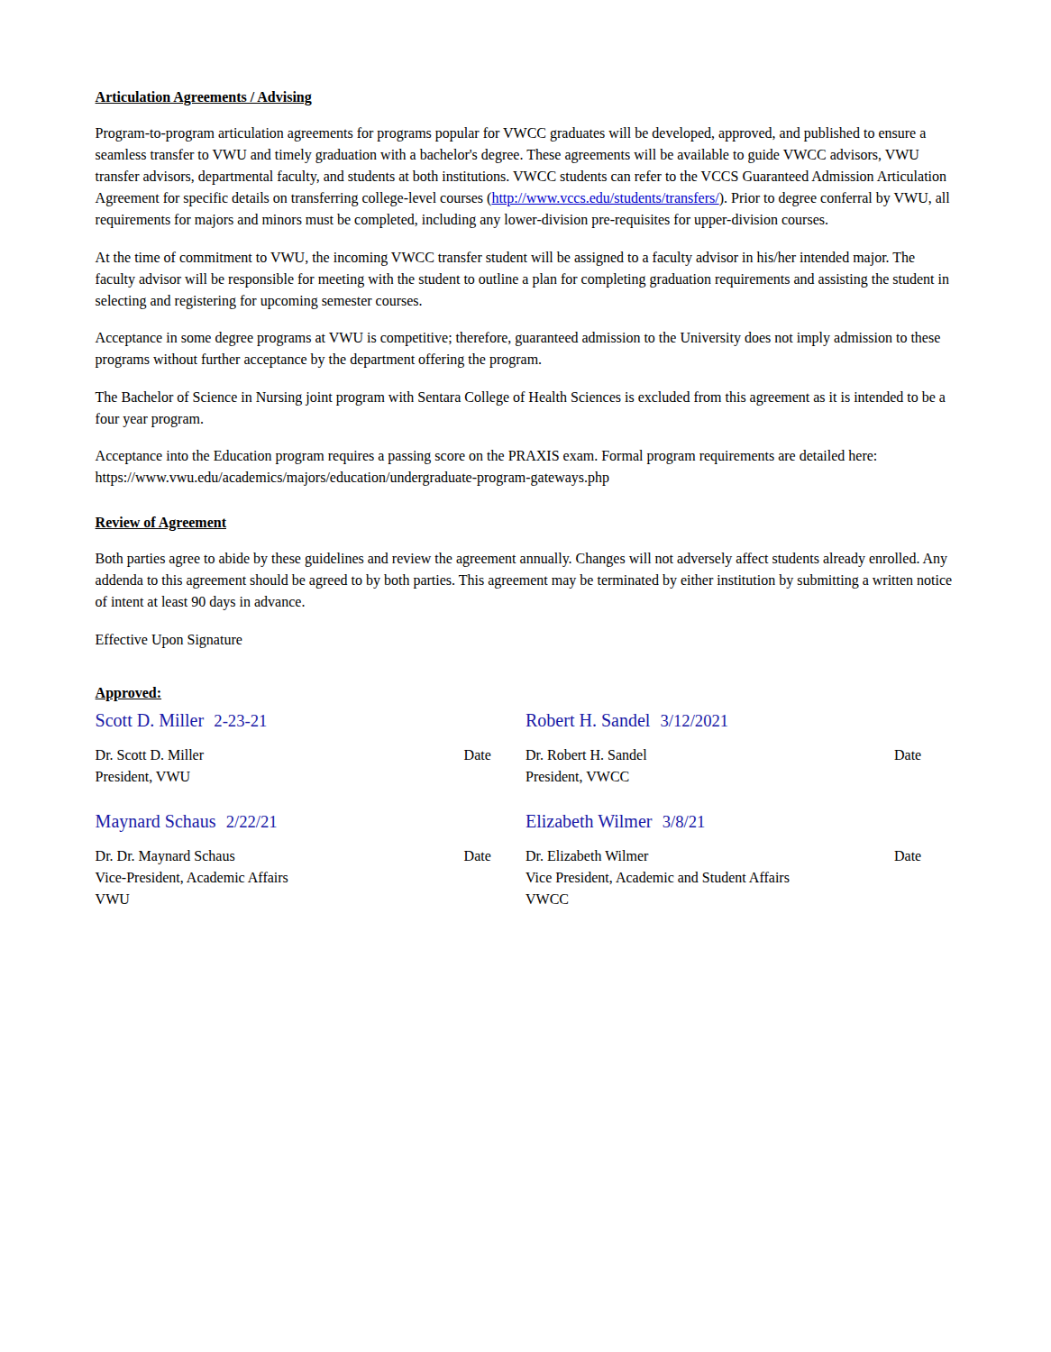Articulation Agreements / Advising
Program-to-program articulation agreements for programs popular for VWCC graduates will be developed, approved, and published to ensure a seamless transfer to VWU and timely graduation with a bachelor's degree. These agreements will be available to guide VWCC advisors, VWU transfer advisors, departmental faculty, and students at both institutions. VWCC students can refer to the VCCS Guaranteed Admission Articulation Agreement for specific details on transferring college-level courses (http://www.vccs.edu/students/transfers/). Prior to degree conferral by VWU, all requirements for majors and minors must be completed, including any lower-division pre-requisites for upper-division courses.
At the time of commitment to VWU, the incoming VWCC transfer student will be assigned to a faculty advisor in his/her intended major. The faculty advisor will be responsible for meeting with the student to outline a plan for completing graduation requirements and assisting the student in selecting and registering for upcoming semester courses.
Acceptance in some degree programs at VWU is competitive; therefore, guaranteed admission to the University does not imply admission to these programs without further acceptance by the department offering the program.
The Bachelor of Science in Nursing joint program with Sentara College of Health Sciences is excluded from this agreement as it is intended to be a four year program.
Acceptance into the Education program requires a passing score on the PRAXIS exam. Formal program requirements are detailed here:
https://www.vwu.edu/academics/majors/education/undergraduate-program-gateways.php
Review of Agreement
Both parties agree to abide by these guidelines and review the agreement annually. Changes will not adversely affect students already enrolled. Any addenda to this agreement should be agreed to by both parties. This agreement may be terminated by either institution by submitting a written notice of intent at least 90 days in advance.
Effective Upon Signature
Approved:
| Scott D. Miller 2-23-21 Dr. Scott D. Miller Date President, VWU | Robert H. Sandel 3/12/2021 Dr. Robert H. Sandel Date President, VWCC |
| Maynard Schaus 2/22/21 Dr. Dr. Maynard Schaus Date Vice-President, Academic Affairs VWU | Elizabeth Wilmer 3/8/21 Dr. Elizabeth Wilmer Date Vice President, Academic and Student Affairs VWCC |